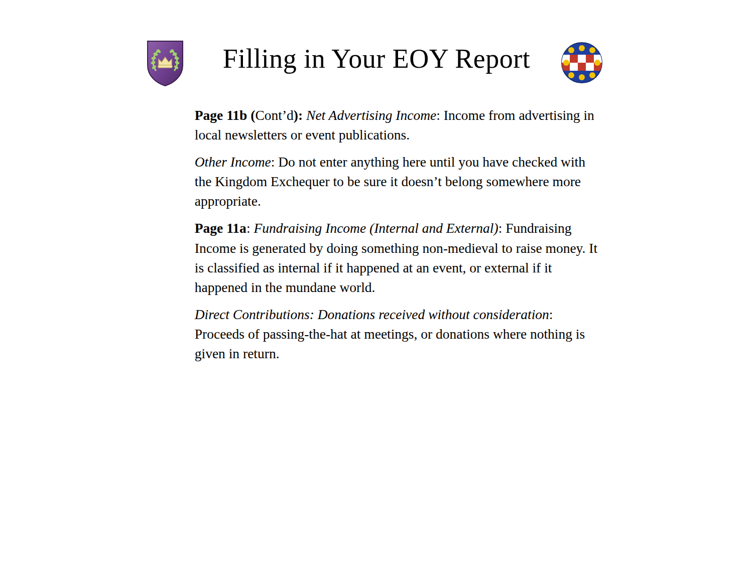Filling in Your EOY Report
Page 11b (Cont’d): Net Advertising Income: Income from advertising in local newsletters or event publications.
Other Income: Do not enter anything here until you have checked with the Kingdom Exchequer to be sure it doesn’t belong somewhere more appropriate.
Page 11a: Fundraising Income (Internal and External): Fundraising Income is generated by doing something non-medieval to raise money. It is classified as internal if it happened at an event, or external if it happened in the mundane world.
Direct Contributions: Donations received without consideration: Proceeds of passing-the-hat at meetings, or donations where nothing is given in return.